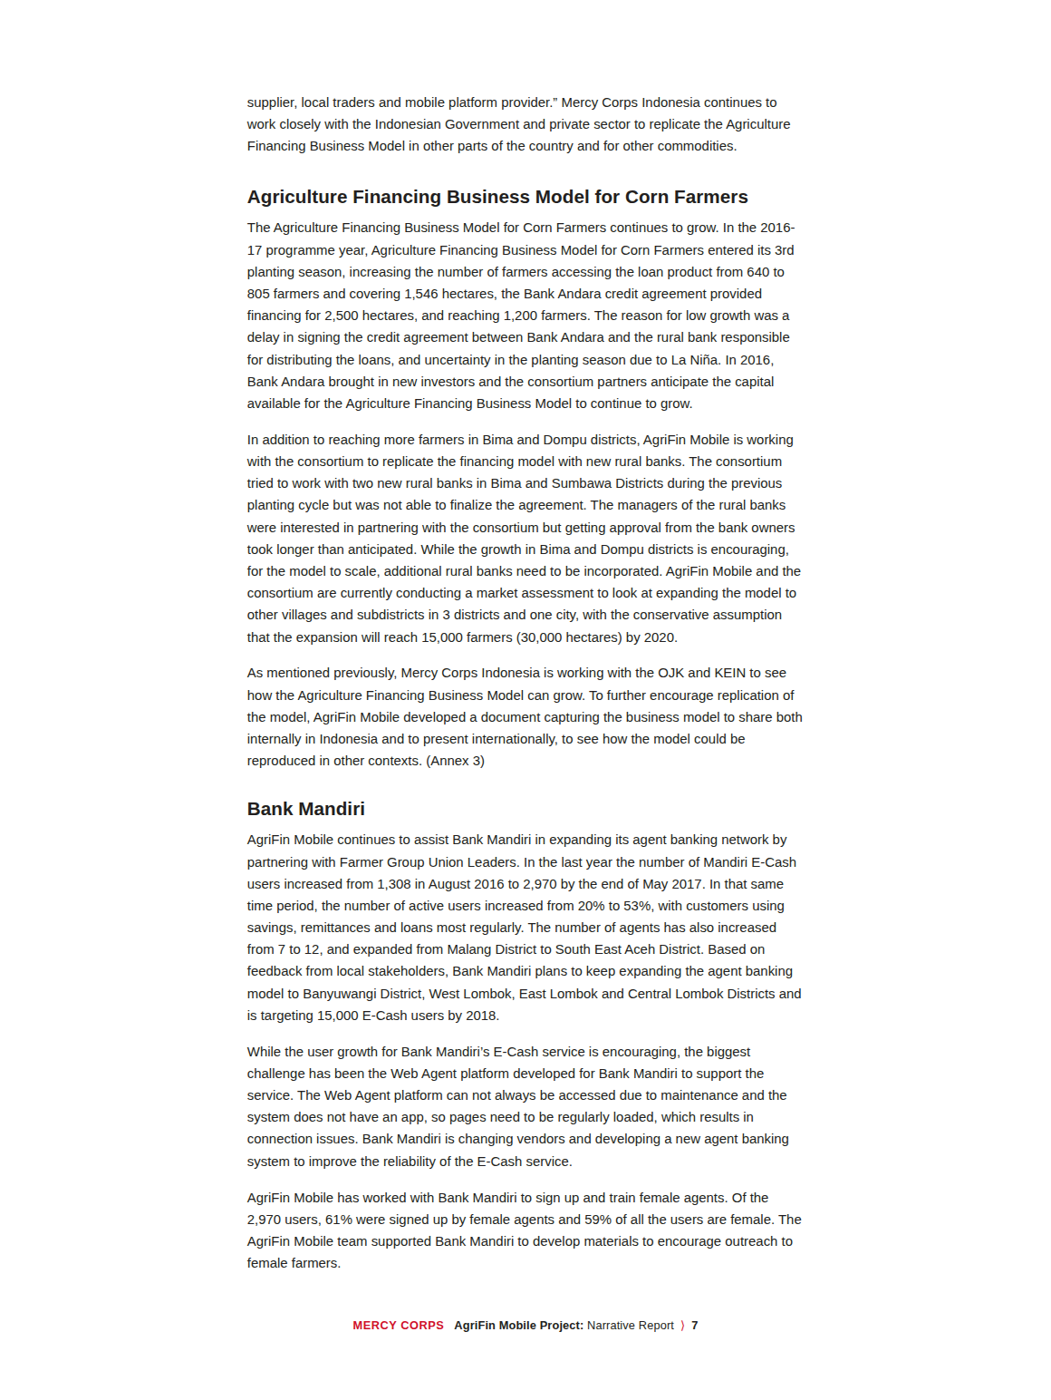supplier, local traders and mobile platform provider.” Mercy Corps Indonesia continues to work closely with the Indonesian Government and private sector to replicate the Agriculture Financing Business Model in other parts of the country and for other commodities.
Agriculture Financing Business Model for Corn Farmers
The Agriculture Financing Business Model for Corn Farmers continues to grow. In the 2016-17 programme year, Agriculture Financing Business Model for Corn Farmers entered its 3rd planting season, increasing the number of farmers accessing the loan product from 640 to 805 farmers and covering 1,546 hectares, the Bank Andara credit agreement provided financing for 2,500 hectares, and reaching 1,200 farmers. The reason for low growth was a delay in signing the credit agreement between Bank Andara and the rural bank responsible for distributing the loans, and uncertainty in the planting season due to La Niña. In 2016, Bank Andara brought in new investors and the consortium partners anticipate the capital available for the Agriculture Financing Business Model to continue to grow.
In addition to reaching more farmers in Bima and Dompu districts, AgriFin Mobile is working with the consortium to replicate the financing model with new rural banks. The consortium tried to work with two new rural banks in Bima and Sumbawa Districts during the previous planting cycle but was not able to finalize the agreement. The managers of the rural banks were interested in partnering with the consortium but getting approval from the bank owners took longer than anticipated. While the growth in Bima and Dompu districts is encouraging, for the model to scale, additional rural banks need to be incorporated. AgriFin Mobile and the consortium are currently conducting a market assessment to look at expanding the model to other villages and subdistricts in 3 districts and one city, with the conservative assumption that the expansion will reach 15,000 farmers (30,000 hectares) by 2020.
As mentioned previously, Mercy Corps Indonesia is working with the OJK and KEIN to see how the Agriculture Financing Business Model can grow. To further encourage replication of the model, AgriFin Mobile developed a document capturing the business model to share both internally in Indonesia and to present internationally, to see how the model could be reproduced in other contexts. (Annex 3)
Bank Mandiri
AgriFin Mobile continues to assist Bank Mandiri in expanding its agent banking network by partnering with Farmer Group Union Leaders. In the last year the number of Mandiri E-Cash users increased from 1,308 in August 2016 to 2,970 by the end of May 2017. In that same time period, the number of active users increased from 20% to 53%, with customers using savings, remittances and loans most regularly. The number of agents has also increased from 7 to 12, and expanded from Malang District to South East Aceh District. Based on feedback from local stakeholders, Bank Mandiri plans to keep expanding the agent banking model to Banyuwangi District, West Lombok, East Lombok and Central Lombok Districts and is targeting 15,000 E-Cash users by 2018.
While the user growth for Bank Mandiri’s E-Cash service is encouraging, the biggest challenge has been the Web Agent platform developed for Bank Mandiri to support the service. The Web Agent platform can not always be accessed due to maintenance and the system does not have an app, so pages need to be regularly loaded, which results in connection issues. Bank Mandiri is changing vendors and developing a new agent banking system to improve the reliability of the E-Cash service.
AgriFin Mobile has worked with Bank Mandiri to sign up and train female agents. Of the 2,970 users, 61% were signed up by female agents and 59% of all the users are female. The AgriFin Mobile team supported Bank Mandiri to develop materials to encourage outreach to female farmers.
MERCY CORPS AgriFin Mobile Project: Narrative Report⟩7